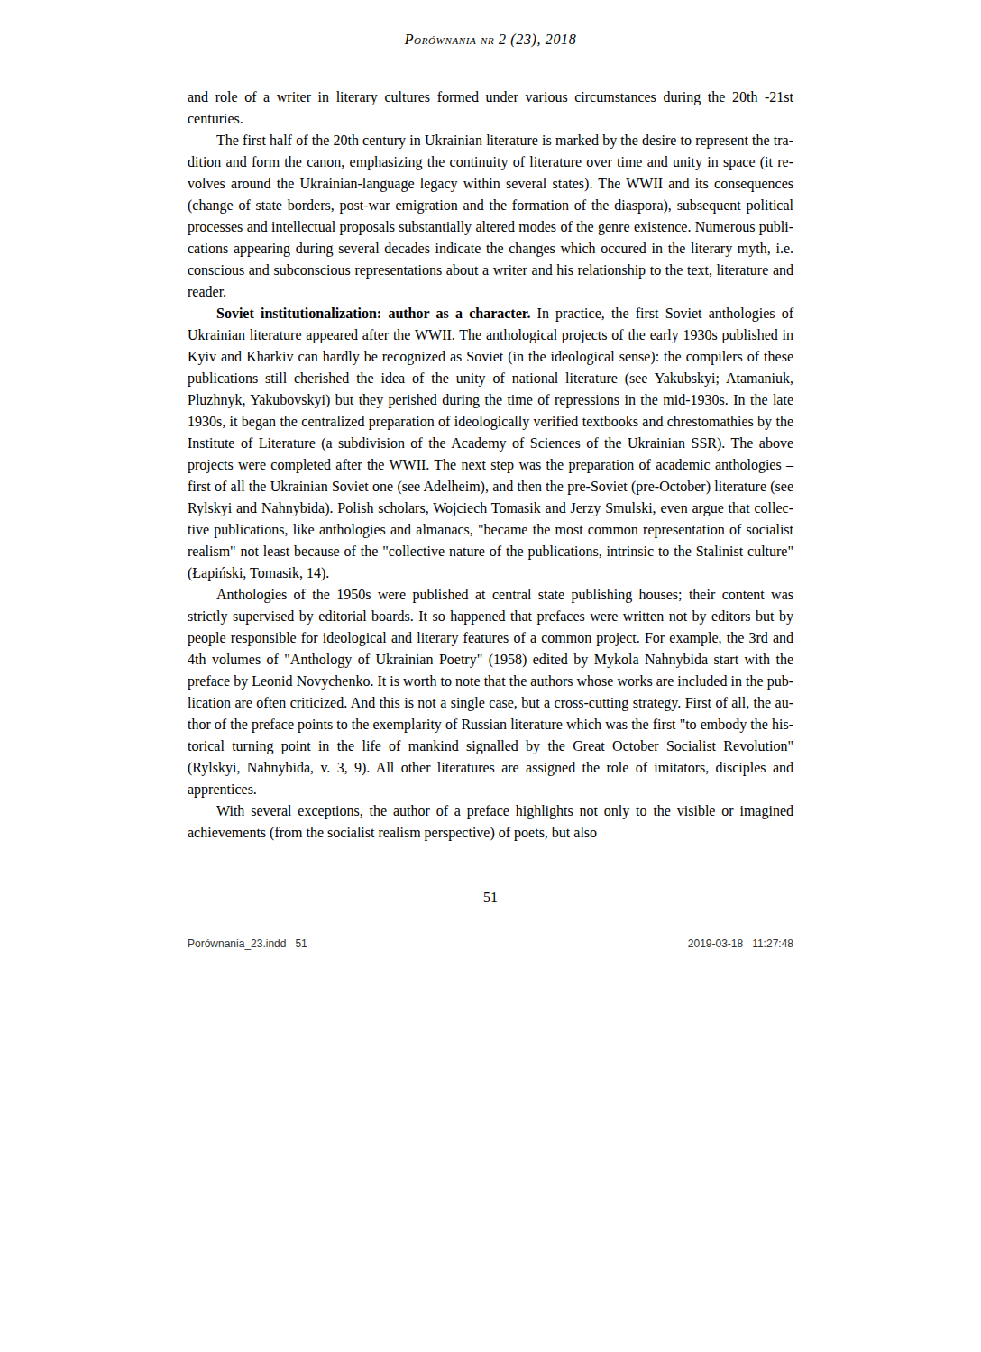Porównania nr 2 (23), 2018
and role of a writer in literary cultures formed under various circumstances during the 20th -21st centuries.
The first half of the 20th century in Ukrainian literature is marked by the desire to represent the tradition and form the canon, emphasizing the continuity of literature over time and unity in space (it revolves around the Ukrainian-language legacy within several states). The WWII and its consequences (change of state borders, post-war emigration and the formation of the diaspora), subsequent political processes and intellectual proposals substantially altered modes of the genre existence. Numerous publications appearing during several decades indicate the changes which occured in the literary myth, i.e. conscious and subconscious representations about a writer and his relationship to the text, literature and reader.
Soviet institutionalization: author as a character. In practice, the first Soviet anthologies of Ukrainian literature appeared after the WWII. The anthological projects of the early 1930s published in Kyiv and Kharkiv can hardly be recognized as Soviet (in the ideological sense): the compilers of these publications still cherished the idea of the unity of national literature (see Yakubskyi; Atamaniuk, Pluzhnyk, Yakubovskyi) but they perished during the time of repressions in the mid-1930s. In the late 1930s, it began the centralized preparation of ideologically verified textbooks and chrestomathies by the Institute of Literature (a subdivision of the Academy of Sciences of the Ukrainian SSR). The above projects were completed after the WWII. The next step was the preparation of academic anthologies – first of all the Ukrainian Soviet one (see Adelheim), and then the pre-Soviet (pre-October) literature (see Rylskyi and Nahnybida). Polish scholars, Wojciech Tomasik and Jerzy Smulski, even argue that collective publications, like anthologies and almanacs, "became the most common representation of socialist realism" not least because of the "collective nature of the publications, intrinsic to the Stalinist culture" (Łapiński, Tomasik, 14).
Anthologies of the 1950s were published at central state publishing houses; their content was strictly supervised by editorial boards. It so happened that prefaces were written not by editors but by people responsible for ideological and literary features of a common project. For example, the 3rd and 4th volumes of "Anthology of Ukrainian Poetry" (1958) edited by Mykola Nahnybida start with the preface by Leonid Novychenko. It is worth to note that the authors whose works are included in the publication are often criticized. And this is not a single case, but a cross-cutting strategy. First of all, the author of the preface points to the exemplarity of Russian literature which was the first "to embody the historical turning point in the life of mankind signalled by the Great October Socialist Revolution" (Rylskyi, Nahnybida, v. 3, 9). All other literatures are assigned the role of imitators, disciples and apprentices.
With several exceptions, the author of a preface highlights not only to the visible or imagined achievements (from the socialist realism perspective) of poets, but also
51
Porównania_23.indd 51 2019-03-18 11:27:48